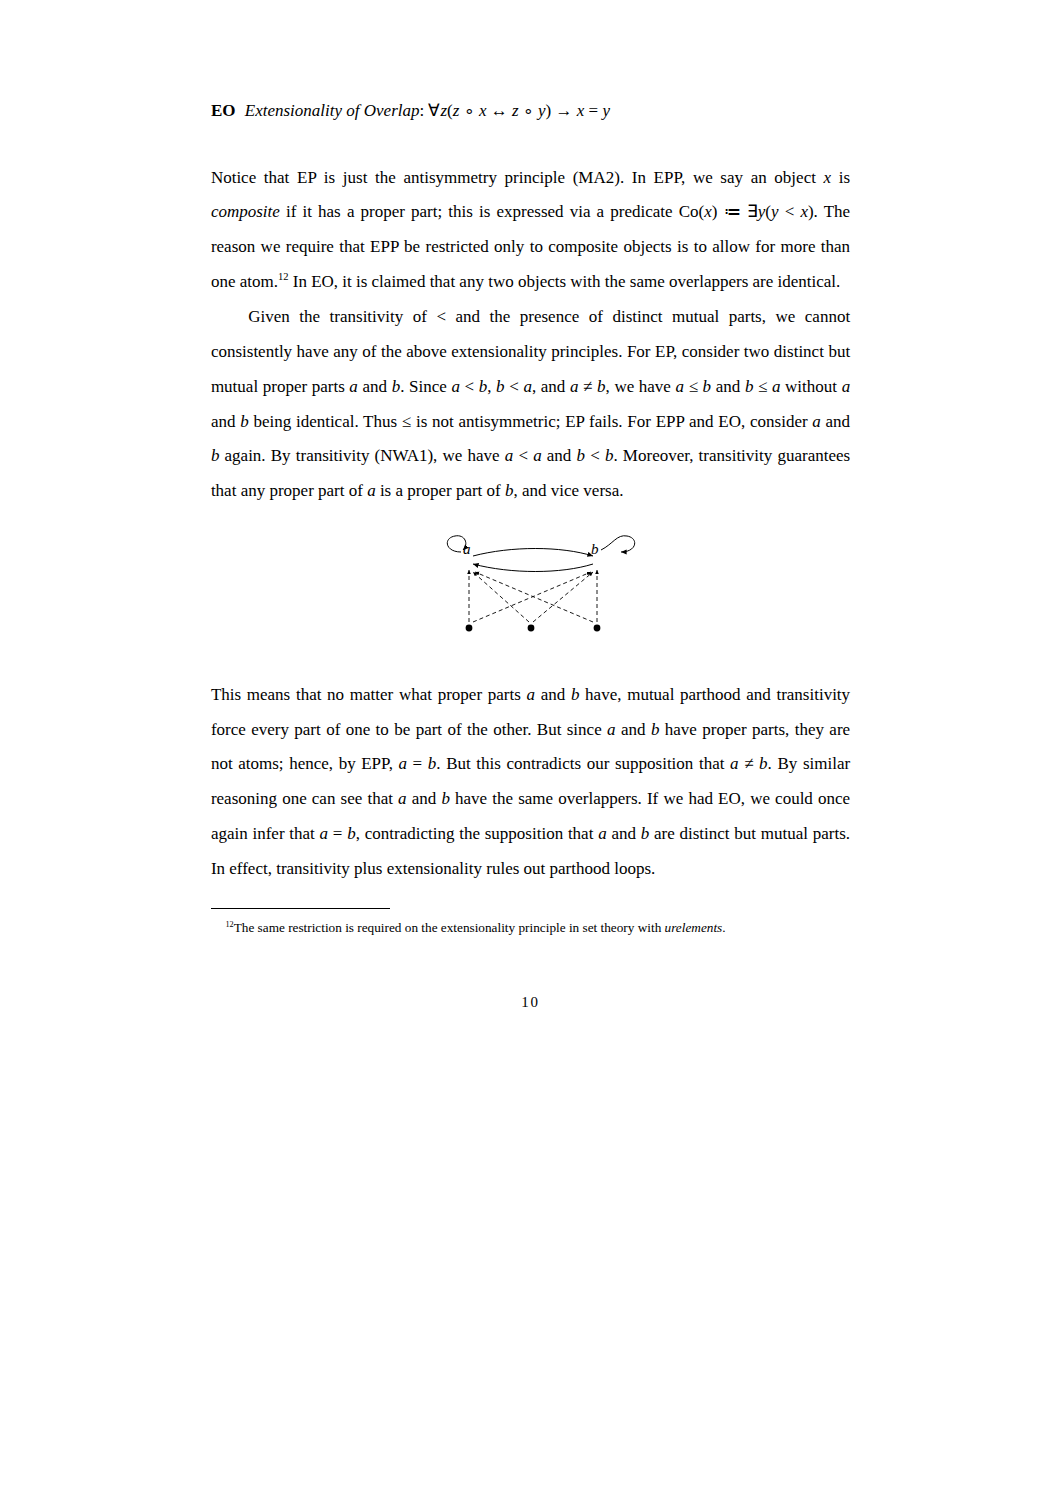EO Extensionality of Overlap: ∀z(z ∘ x ↔ z ∘ y) → x = y
Notice that EP is just the antisymmetry principle (MA2). In EPP, we say an object x is composite if it has a proper part; this is expressed via a predicate Co(x) ≔ ∃y(y < x). The reason we require that EPP be restricted only to composite objects is to allow for more than one atom.12 In EO, it is claimed that any two objects with the same overlappers are identical.
Given the transitivity of < and the presence of distinct mutual parts, we cannot consistently have any of the above extensionality principles. For EP, consider two distinct but mutual proper parts a and b. Since a < b, b < a, and a ≠ b, we have a ≤ b and b ≤ a without a and b being identical. Thus ≤ is not antisymmetric; EP fails. For EPP and EO, consider a and b again. By transitivity (NWA1), we have a < a and b < b. Moreover, transitivity guarantees that any proper part of a is a proper part of b, and vice versa.
a b
This means that no matter what proper parts a and b have, mutual parthood and transitivity force every part of one to be part of the other. But since a and b have proper parts, they are not atoms; hence, by EPP, a = b. But this contradicts our supposition that a ≠ b. By similar reasoning one can see that a and b have the same overlappers. If we had EO, we could once again infer that a = b, contradicting the supposition that a and b are distinct but mutual parts. In effect, transitivity plus extensionality rules out parthood loops.
12The same restriction is required on the extensionality principle in set theory with urelements.
10